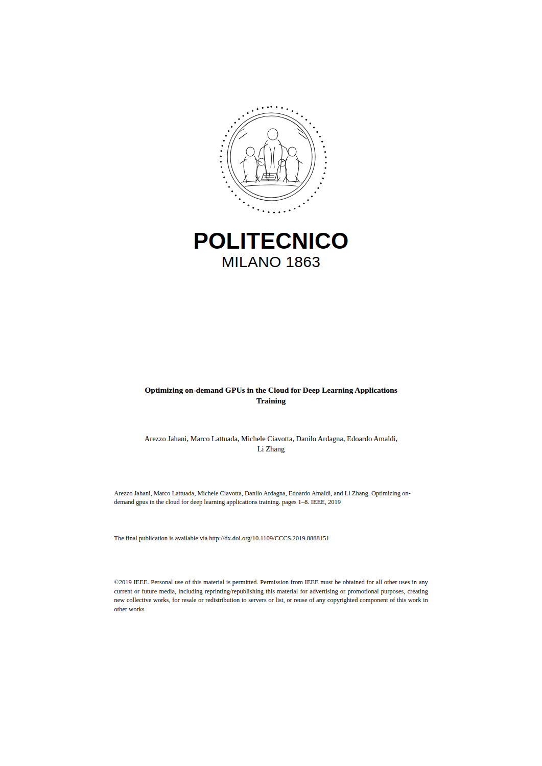POLITECNICO
MILANO 1863
Optimizing on-demand GPUs in the Cloud for Deep Learning Applications
Training
Arezzo Jahani, Marco Lattuada, Michele Ciavotta, Danilo Ardagna, Edoardo Amaldi,
Li Zhang
Arezzo Jahani, Marco Lattuada, Michele Ciavotta, Danilo Ardagna, Edoardo Amaldi, and Li Zhang. Optimizing on-demand gpus in the cloud for deep learning applications training. pages 1–8. IEEE, 2019
The final publication is available via http://dx.doi.org/10.1109/CCCS.2019.8888151
©2019 IEEE. Personal use of this material is permitted. Permission from IEEE must be obtained for all other uses in any current or future media, including reprinting/republishing this material for advertising or promotional purposes, creating new collective works, for resale or redistribution to servers or list, or reuse of any copyrighted component of this work in other works